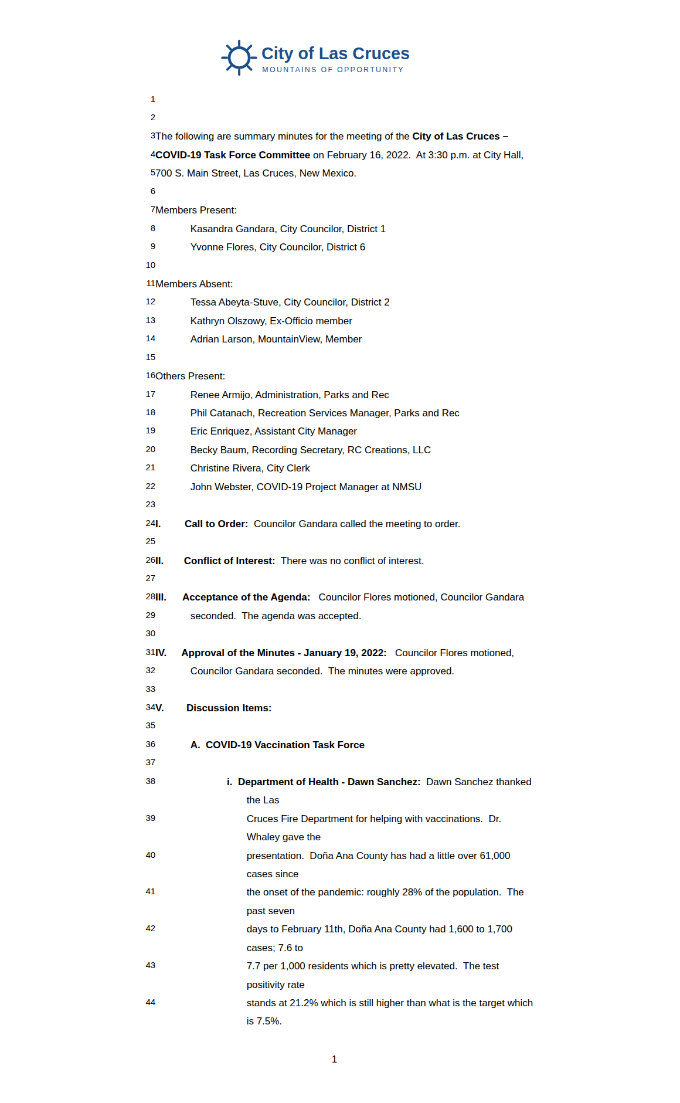| 1 | |
| 2 | |
| 3 | The following are summary minutes for the meeting of the City of Las Cruces – |
| 4 | COVID-19 Task Force Committee on February 16, 2022. At 3:30 p.m. at City Hall, |
| 5 | 700 S. Main Street, Las Cruces, New Mexico. |
| 6 | |
| 7 | Members Present: |
| 8 | Kasandra Gandara, City Councilor, District 1 |
| 9 | Yvonne Flores, City Councilor, District 6 |
| 10 | |
| 11 | Members Absent: |
| 12 | Tessa Abeyta-Stuve, City Councilor, District 2 |
| 13 | Kathryn Olszowy, Ex-Officio member |
| 14 | Adrian Larson, MountainView, Member |
| 15 | |
| 16 | Others Present: |
| 17 | Renee Armijo, Administration, Parks and Rec |
| 18 | Phil Catanach, Recreation Services Manager, Parks and Rec |
| 19 | Eric Enriquez, Assistant City Manager |
| 20 | Becky Baum, Recording Secretary, RC Creations, LLC |
| 21 | Christine Rivera, City Clerk |
| 22 | John Webster, COVID-19 Project Manager at NMSU |
| 23 | |
| 24 | I. Call to Order: Councilor Gandara called the meeting to order. |
| 25 | |
| 26 | II. Conflict of Interest: There was no conflict of interest. |
| 27 | |
| 28 | III. Acceptance of the Agenda: Councilor Flores motioned, Councilor Gandara |
| 29 | seconded. The agenda was accepted. |
| 30 | |
| 31 | IV. Approval of the Minutes - January 19, 2022: Councilor Flores motioned, |
| 32 | Councilor Gandara seconded. The minutes were approved. |
| 33 | |
| 34 | V. Discussion Items: |
| 35 | |
| 36 | A. COVID-19 Vaccination Task Force |
| 37 | |
| 38 | i. Department of Health - Dawn Sanchez: Dawn Sanchez thanked the Las |
| 39 | Cruces Fire Department for helping with vaccinations. Dr. Whaley gave the |
| 40 | presentation. Doña Ana County has had a little over 61,000 cases since |
| 41 | the onset of the pandemic: roughly 28% of the population. The past seven |
| 42 | days to February 11th, Doña Ana County had 1,600 to 1,700 cases; 7.6 to |
| 43 | 7.7 per 1,000 residents which is pretty elevated. The test positivity rate |
| 44 | stands at 21.2% which is still higher than what is the target which is 7.5%. |
1